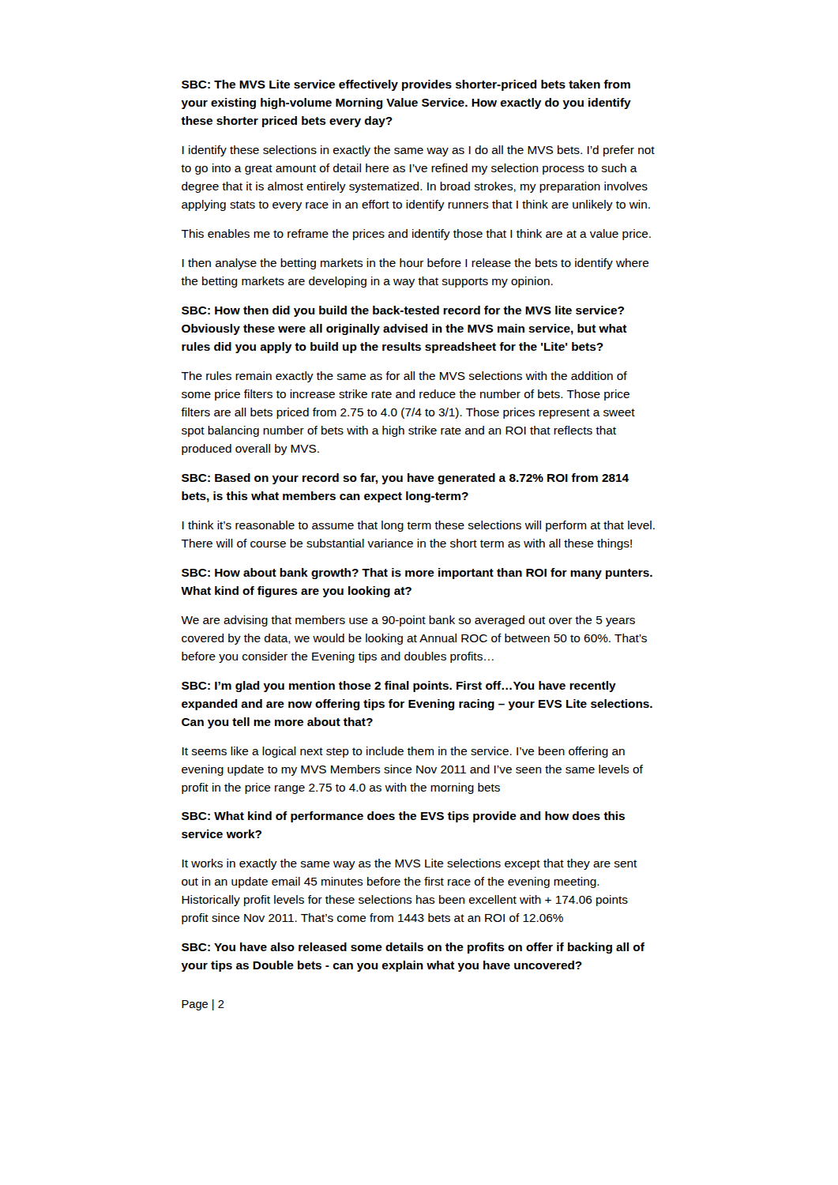SBC: The MVS Lite service effectively provides shorter-priced bets taken from your existing high-volume Morning Value Service. How exactly do you identify these shorter priced bets every day?
I identify these selections in exactly the same way as I do all the MVS bets. I’d prefer not to go into a great amount of detail here as I’ve refined my selection process to such a degree that it is almost entirely systematized. In broad strokes, my preparation involves applying stats to every race in an effort to identify runners that I think are unlikely to win.
This enables me to reframe the prices and identify those that I think are at a value price.
I then analyse the betting markets in the hour before I release the bets to identify where the betting markets are developing in a way that supports my opinion.
SBC: How then did you build the back-tested record for the MVS lite service? Obviously these were all originally advised in the MVS main service, but what rules did you apply to build up the results spreadsheet for the 'Lite' bets?
The rules remain exactly the same as for all the MVS selections with the addition of some price filters to increase strike rate and reduce the number of bets. Those price filters are all bets priced from 2.75 to 4.0 (7/4 to 3/1). Those prices represent a sweet spot balancing number of bets with a high strike rate and an ROI that reflects that produced overall by MVS.
SBC: Based on your record so far, you have generated a 8.72% ROI from 2814 bets, is this what members can expect long-term?
I think it’s reasonable to assume that long term these selections will perform at that level. There will of course be substantial variance in the short term as with all these things!
SBC: How about bank growth? That is more important than ROI for many punters. What kind of figures are you looking at?
We are advising that members use a 90-point bank so averaged out over the 5 years covered by the data, we would be looking at Annual ROC of between 50 to 60%. That’s before you consider the Evening tips and doubles profits…
SBC: I’m glad you mention those 2 final points. First off…You have recently expanded and are now offering tips for Evening racing – your EVS Lite selections. Can you tell me more about that?
It seems like a logical next step to include them in the service. I’ve been offering an evening update to my MVS Members since Nov 2011 and I’ve seen the same levels of profit in the price range 2.75 to 4.0 as with the morning bets
SBC: What kind of performance does the EVS tips provide and how does this service work?
It works in exactly the same way as the MVS Lite selections except that they are sent out in an update email 45 minutes before the first race of the evening meeting. Historically profit levels for these selections has been excellent with + 174.06 points profit since Nov 2011. That’s come from 1443 bets at an ROI of 12.06%
SBC: You have also released some details on the profits on offer if backing all of your tips as Double bets - can you explain what you have uncovered?
Page | 2